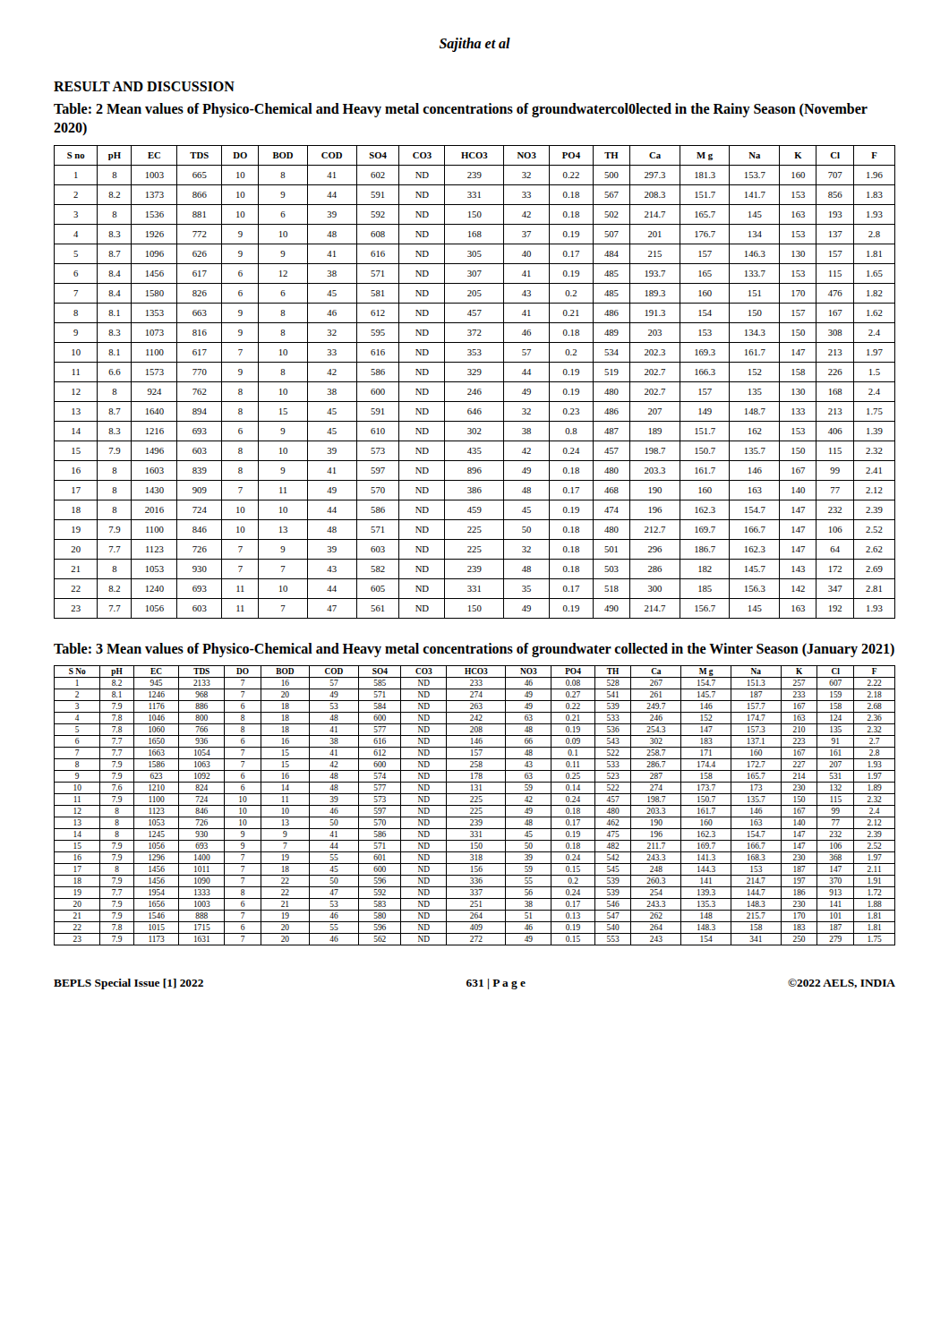Sajitha et al
RESULT AND DISCUSSION
Table: 2 Mean values of Physico-Chemical and Heavy metal concentrations of groundwatercol0lected in the Rainy Season (November 2020)
| S no | pH | EC | TDS | DO | BOD | COD | SO4 | CO3 | HCO3 | NO3 | PO4 | TH | Ca | M g | Na | K | Cl | F |
| --- | --- | --- | --- | --- | --- | --- | --- | --- | --- | --- | --- | --- | --- | --- | --- | --- | --- | --- |
| 1 | 8 | 1003 | 665 | 10 | 8 | 41 | 602 | ND | 239 | 32 | 0.22 | 500 | 297.3 | 181.3 | 153.7 | 160 | 707 | 1.96 |
| 2 | 8.2 | 1373 | 866 | 10 | 9 | 44 | 591 | ND | 331 | 33 | 0.18 | 567 | 208.3 | 151.7 | 141.7 | 153 | 856 | 1.83 |
| 3 | 8 | 1536 | 881 | 10 | 6 | 39 | 592 | ND | 150 | 42 | 0.18 | 502 | 214.7 | 165.7 | 145 | 163 | 193 | 1.93 |
| 4 | 8.3 | 1926 | 772 | 9 | 10 | 48 | 608 | ND | 168 | 37 | 0.19 | 507 | 201 | 176.7 | 134 | 153 | 137 | 2.8 |
| 5 | 8.7 | 1096 | 626 | 9 | 9 | 41 | 616 | ND | 305 | 40 | 0.17 | 484 | 215 | 157 | 146.3 | 130 | 157 | 1.81 |
| 6 | 8.4 | 1456 | 617 | 6 | 12 | 38 | 571 | ND | 307 | 41 | 0.19 | 485 | 193.7 | 165 | 133.7 | 153 | 115 | 1.65 |
| 7 | 8.4 | 1580 | 826 | 6 | 6 | 45 | 581 | ND | 205 | 43 | 0.2 | 485 | 189.3 | 160 | 151 | 170 | 476 | 1.82 |
| 8 | 8.1 | 1353 | 663 | 9 | 8 | 46 | 612 | ND | 457 | 41 | 0.21 | 486 | 191.3 | 154 | 150 | 157 | 167 | 1.62 |
| 9 | 8.3 | 1073 | 816 | 9 | 8 | 32 | 595 | ND | 372 | 46 | 0.18 | 489 | 203 | 153 | 134.3 | 150 | 308 | 2.4 |
| 10 | 8.1 | 1100 | 617 | 7 | 10 | 33 | 616 | ND | 353 | 57 | 0.2 | 534 | 202.3 | 169.3 | 161.7 | 147 | 213 | 1.97 |
| 11 | 6.6 | 1573 | 770 | 9 | 8 | 42 | 586 | ND | 329 | 44 | 0.19 | 519 | 202.7 | 166.3 | 152 | 158 | 226 | 1.5 |
| 12 | 8 | 924 | 762 | 8 | 10 | 38 | 600 | ND | 246 | 49 | 0.19 | 480 | 202.7 | 157 | 135 | 130 | 168 | 2.4 |
| 13 | 8.7 | 1640 | 894 | 8 | 15 | 45 | 591 | ND | 646 | 32 | 0.23 | 486 | 207 | 149 | 148.7 | 133 | 213 | 1.75 |
| 14 | 8.3 | 1216 | 693 | 6 | 9 | 45 | 610 | ND | 302 | 38 | 0.8 | 487 | 189 | 151.7 | 162 | 153 | 406 | 1.39 |
| 15 | 7.9 | 1496 | 603 | 8 | 10 | 39 | 573 | ND | 435 | 42 | 0.24 | 457 | 198.7 | 150.7 | 135.7 | 150 | 115 | 2.32 |
| 16 | 8 | 1603 | 839 | 8 | 9 | 41 | 597 | ND | 896 | 49 | 0.18 | 480 | 203.3 | 161.7 | 146 | 167 | 99 | 2.41 |
| 17 | 8 | 1430 | 909 | 7 | 11 | 49 | 570 | ND | 386 | 48 | 0.17 | 468 | 190 | 160 | 163 | 140 | 77 | 2.12 |
| 18 | 8 | 2016 | 724 | 10 | 10 | 44 | 586 | ND | 459 | 45 | 0.19 | 474 | 196 | 162.3 | 154.7 | 147 | 232 | 2.39 |
| 19 | 7.9 | 1100 | 846 | 10 | 13 | 48 | 571 | ND | 225 | 50 | 0.18 | 480 | 212.7 | 169.7 | 166.7 | 147 | 106 | 2.52 |
| 20 | 7.7 | 1123 | 726 | 7 | 9 | 39 | 603 | ND | 225 | 32 | 0.18 | 501 | 296 | 186.7 | 162.3 | 147 | 64 | 2.62 |
| 21 | 8 | 1053 | 930 | 7 | 7 | 43 | 582 | ND | 239 | 48 | 0.18 | 503 | 286 | 182 | 145.7 | 143 | 172 | 2.69 |
| 22 | 8.2 | 1240 | 693 | 11 | 10 | 44 | 605 | ND | 331 | 35 | 0.17 | 518 | 300 | 185 | 156.3 | 142 | 347 | 2.81 |
| 23 | 7.7 | 1056 | 603 | 11 | 7 | 47 | 561 | ND | 150 | 49 | 0.19 | 490 | 214.7 | 156.7 | 145 | 163 | 192 | 1.93 |
Table: 3 Mean values of Physico-Chemical and Heavy metal concentrations of groundwater collected in the Winter Season (January 2021)
| S No | pH | EC | TDS | DO | BOD | COD | SO4 | CO3 | HCO3 | NO3 | PO4 | TH | Ca | M g | Na | K | Cl | F |
| --- | --- | --- | --- | --- | --- | --- | --- | --- | --- | --- | --- | --- | --- | --- | --- | --- | --- | --- |
| 1 | 8.2 | 945 | 2133 | 7 | 16 | 57 | 585 | ND | 233 | 46 | 0.08 | 528 | 267 | 154.7 | 151.3 | 257 | 607 | 2.22 |
| 2 | 8.1 | 1246 | 968 | 7 | 20 | 49 | 571 | ND | 274 | 49 | 0.27 | 541 | 261 | 145.7 | 187 | 233 | 159 | 2.18 |
| 3 | 7.9 | 1176 | 886 | 6 | 18 | 53 | 584 | ND | 263 | 49 | 0.22 | 539 | 249.7 | 146 | 157.7 | 167 | 158 | 2.68 |
| 4 | 7.8 | 1046 | 800 | 8 | 18 | 48 | 600 | ND | 242 | 63 | 0.21 | 533 | 246 | 152 | 174.7 | 163 | 124 | 2.36 |
| 5 | 7.8 | 1060 | 766 | 8 | 18 | 41 | 577 | ND | 208 | 48 | 0.19 | 536 | 254.3 | 147 | 157.3 | 210 | 135 | 2.32 |
| 6 | 7.7 | 1650 | 936 | 6 | 16 | 38 | 616 | ND | 146 | 66 | 0.09 | 543 | 302 | 183 | 137.1 | 223 | 91 | 2.7 |
| 7 | 7.7 | 1663 | 1054 | 7 | 15 | 41 | 612 | ND | 157 | 48 | 0.1 | 522 | 258.7 | 171 | 160 | 167 | 161 | 2.8 |
| 8 | 7.9 | 1586 | 1063 | 7 | 15 | 42 | 600 | ND | 258 | 43 | 0.11 | 533 | 286.7 | 174.4 | 172.7 | 227 | 207 | 1.93 |
| 9 | 7.9 | 623 | 1092 | 6 | 16 | 48 | 574 | ND | 178 | 63 | 0.25 | 523 | 287 | 158 | 165.7 | 214 | 531 | 1.97 |
| 10 | 7.6 | 1210 | 824 | 6 | 14 | 48 | 577 | ND | 131 | 59 | 0.14 | 522 | 274 | 173.7 | 173 | 230 | 132 | 1.89 |
| 11 | 7.9 | 1100 | 724 | 10 | 11 | 39 | 573 | ND | 225 | 42 | 0.24 | 457 | 198.7 | 150.7 | 135.7 | 150 | 115 | 2.32 |
| 12 | 8 | 1123 | 846 | 10 | 10 | 46 | 597 | ND | 225 | 49 | 0.18 | 480 | 203.3 | 161.7 | 146 | 167 | 99 | 2.4 |
| 13 | 8 | 1053 | 726 | 10 | 13 | 50 | 570 | ND | 239 | 48 | 0.17 | 462 | 190 | 160 | 163 | 140 | 77 | 2.12 |
| 14 | 8 | 1245 | 930 | 9 | 9 | 41 | 586 | ND | 331 | 45 | 0.19 | 475 | 196 | 162.3 | 154.7 | 147 | 232 | 2.39 |
| 15 | 7.9 | 1056 | 693 | 9 | 7 | 44 | 571 | ND | 150 | 50 | 0.18 | 482 | 211.7 | 169.7 | 166.7 | 147 | 106 | 2.52 |
| 16 | 7.9 | 1296 | 1400 | 7 | 19 | 55 | 601 | ND | 318 | 39 | 0.24 | 542 | 243.3 | 141.3 | 168.3 | 230 | 368 | 1.97 |
| 17 | 8 | 1456 | 1011 | 7 | 18 | 45 | 600 | ND | 156 | 59 | 0.15 | 545 | 248 | 144.3 | 153 | 187 | 147 | 2.11 |
| 18 | 7.9 | 1456 | 1090 | 7 | 22 | 50 | 596 | ND | 336 | 55 | 0.2 | 539 | 260.3 | 141 | 214.7 | 197 | 370 | 1.91 |
| 19 | 7.7 | 1954 | 1333 | 8 | 22 | 47 | 592 | ND | 337 | 56 | 0.24 | 539 | 254 | 139.3 | 144.7 | 186 | 913 | 1.72 |
| 20 | 7.9 | 1656 | 1003 | 6 | 21 | 53 | 583 | ND | 251 | 38 | 0.17 | 546 | 243.3 | 135.3 | 148.3 | 230 | 141 | 1.88 |
| 21 | 7.9 | 1546 | 888 | 7 | 19 | 46 | 580 | ND | 264 | 51 | 0.13 | 547 | 262 | 148 | 215.7 | 170 | 101 | 1.81 |
| 22 | 7.8 | 1015 | 1715 | 6 | 20 | 55 | 596 | ND | 409 | 46 | 0.19 | 540 | 264 | 148.3 | 158 | 183 | 187 | 1.81 |
| 23 | 7.9 | 1173 | 1631 | 7 | 20 | 46 | 562 | ND | 272 | 49 | 0.15 | 553 | 243 | 154 | 341 | 250 | 279 | 1.75 |
BEPLS Special Issue [1] 2022
631 | P a g e
©2022 AELS, INDIA